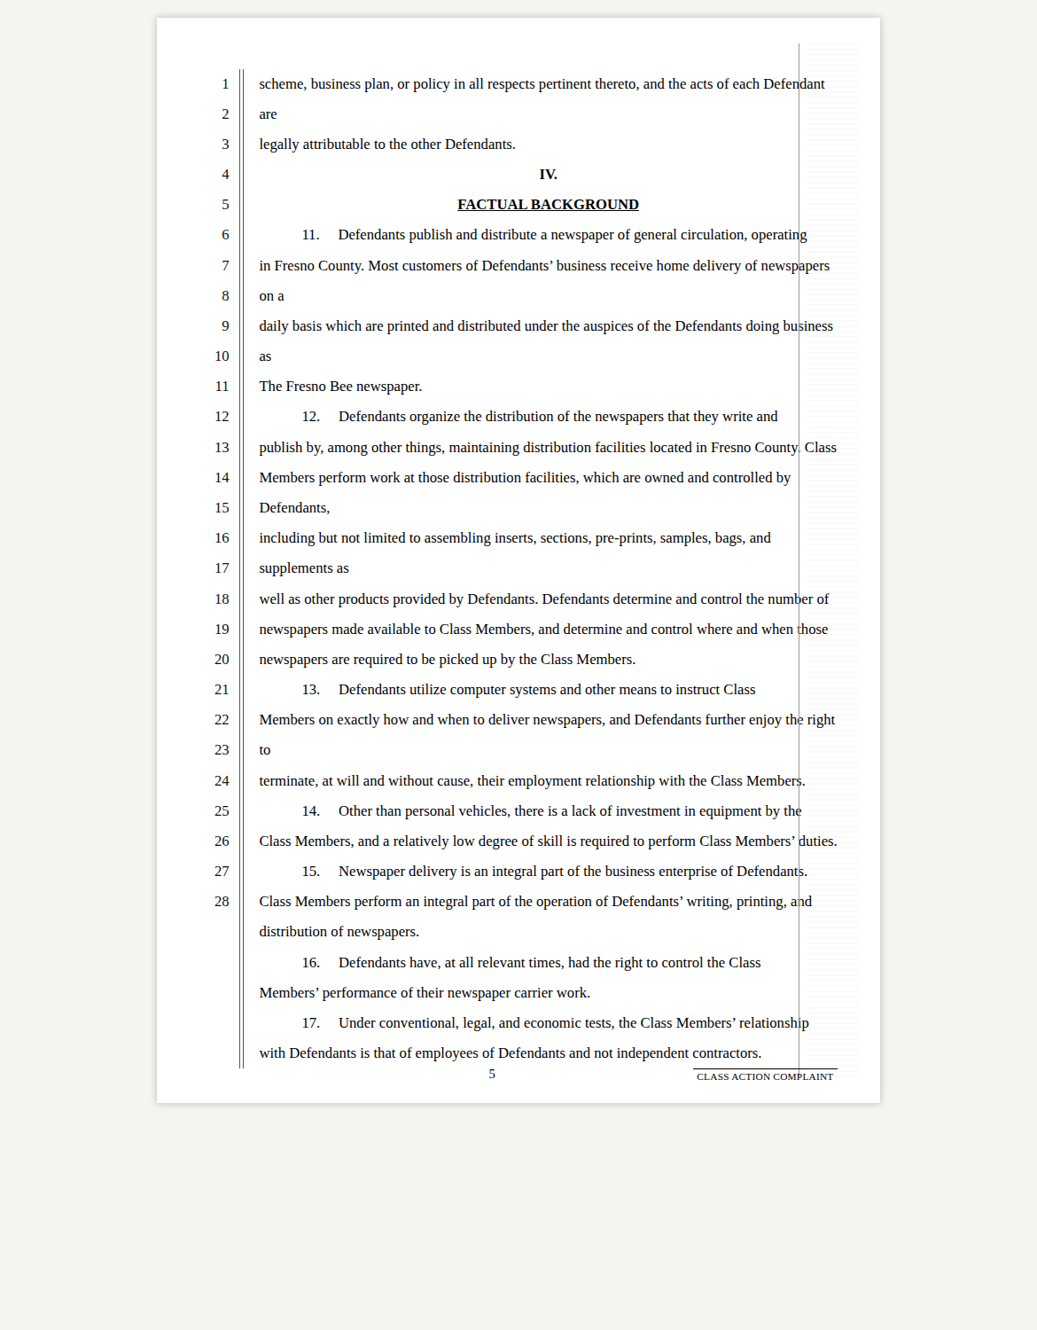1
2
3
4
5
6
7
8
9
10
11
12
13
14
15
16
17
18
19
20
21
22
23
24
25
26
27
28
scheme, business plan, or policy in all respects pertinent thereto, and the acts of each Defendant are
legally attributable to the other Defendants.
IV.
FACTUAL BACKGROUND
11. Defendants publish and distribute a newspaper of general circulation, operating
in Fresno County. Most customers of Defendants’ business receive home delivery of newspapers on a
daily basis which are printed and distributed under the auspices of the Defendants doing business as
The Fresno Bee newspaper.
12. Defendants organize the distribution of the newspapers that they write and
publish by, among other things, maintaining distribution facilities located in Fresno County. Class
Members perform work at those distribution facilities, which are owned and controlled by Defendants,
including but not limited to assembling inserts, sections, pre-prints, samples, bags, and supplements as
well as other products provided by Defendants. Defendants determine and control the number of
newspapers made available to Class Members, and determine and control where and when those
newspapers are required to be picked up by the Class Members.
13. Defendants utilize computer systems and other means to instruct Class
Members on exactly how and when to deliver newspapers, and Defendants further enjoy the right to
terminate, at will and without cause, their employment relationship with the Class Members.
14. Other than personal vehicles, there is a lack of investment in equipment by the
Class Members, and a relatively low degree of skill is required to perform Class Members’ duties.
15. Newspaper delivery is an integral part of the business enterprise of Defendants.
Class Members perform an integral part of the operation of Defendants’ writing, printing, and
distribution of newspapers.
16. Defendants have, at all relevant times, had the right to control the Class
Members’ performance of their newspaper carrier work.
17. Under conventional, legal, and economic tests, the Class Members’ relationship
with Defendants is that of employees of Defendants and not independent contractors.
5
CLASS ACTION COMPLAINT